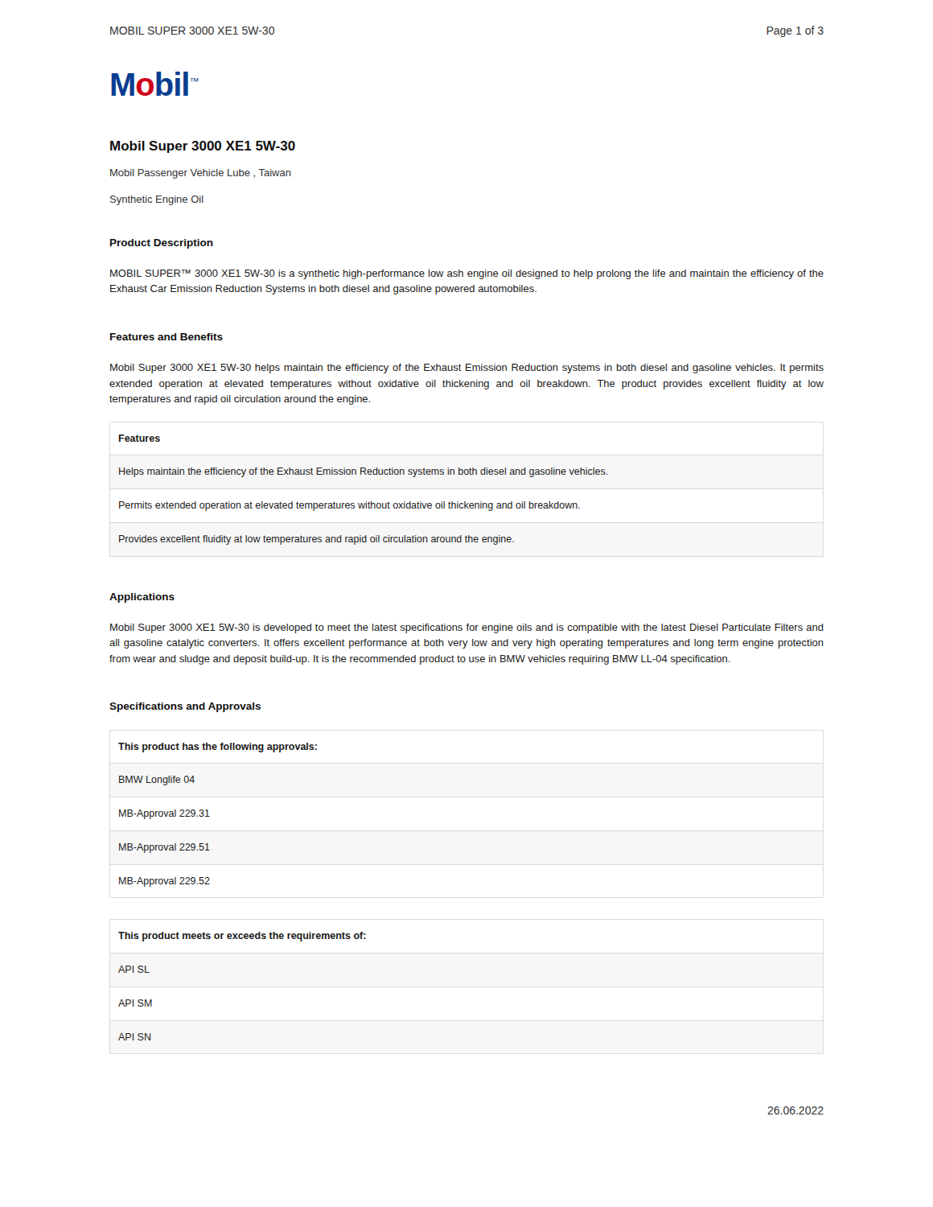MOBIL SUPER 3000 XE1 5W-30 Page 1 of 3
Mobil™
Mobil Super 3000 XE1 5W-30
Mobil Passenger Vehicle Lube , Taiwan
Synthetic Engine Oil
Product Description
MOBIL SUPER™ 3000 XE1 5W-30 is a synthetic high-performance low ash engine oil designed to help prolong the life and maintain the efficiency of the Exhaust Car Emission Reduction Systems in both diesel and gasoline powered automobiles.
Features and Benefits
Mobil Super 3000 XE1 5W-30 helps maintain the efficiency of the Exhaust Emission Reduction systems in both diesel and gasoline vehicles. It permits extended operation at elevated temperatures without oxidative oil thickening and oil breakdown. The product provides excellent fluidity at low temperatures and rapid oil circulation around the engine.
| Features |
| --- |
| Helps maintain the efficiency of the Exhaust Emission Reduction systems in both diesel and gasoline vehicles. |
| Permits extended operation at elevated temperatures without oxidative oil thickening and oil breakdown. |
| Provides excellent fluidity at low temperatures and rapid oil circulation around the engine. |
Applications
Mobil Super 3000 XE1 5W-30 is developed to meet the latest specifications for engine oils and is compatible with the latest Diesel Particulate Filters and all gasoline catalytic converters. It offers excellent performance at both very low and very high operating temperatures and long term engine protection from wear and sludge and deposit build-up. It is the recommended product to use in BMW vehicles requiring BMW LL-04 specification.
Specifications and Approvals
| This product has the following approvals: |
| --- |
| BMW Longlife 04 |
| MB-Approval 229.31 |
| MB-Approval 229.51 |
| MB-Approval 229.52 |
| This product meets or exceeds the requirements of: |
| --- |
| API SL |
| API SM |
| API SN |
26.06.2022